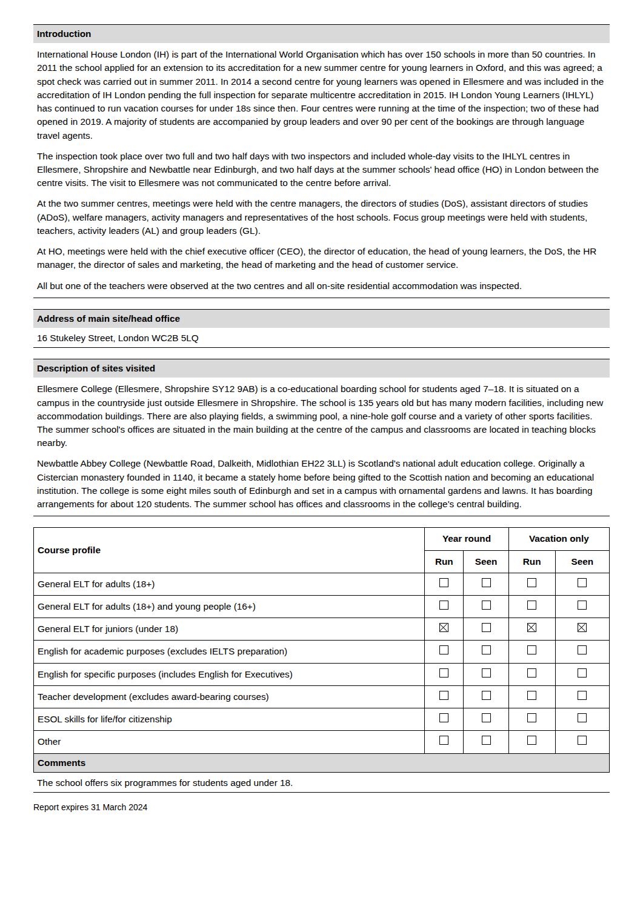Introduction
International House London (IH) is part of the International World Organisation which has over 150 schools in more than 50 countries. In 2011 the school applied for an extension to its accreditation for a new summer centre for young learners in Oxford, and this was agreed; a spot check was carried out in summer 2011. In 2014 a second centre for young learners was opened in Ellesmere and was included in the accreditation of IH London pending the full inspection for separate multicentre accreditation in 2015. IH London Young Learners (IHLYL) has continued to run vacation courses for under 18s since then. Four centres were running at the time of the inspection; two of these had opened in 2019. A majority of students are accompanied by group leaders and over 90 per cent of the bookings are through language travel agents.
The inspection took place over two full and two half days with two inspectors and included whole-day visits to the IHLYL centres in Ellesmere, Shropshire and Newbattle near Edinburgh, and two half days at the summer schools' head office (HO) in London between the centre visits. The visit to Ellesmere was not communicated to the centre before arrival.
At the two summer centres, meetings were held with the centre managers, the directors of studies (DoS), assistant directors of studies (ADoS), welfare managers, activity managers and representatives of the host schools. Focus group meetings were held with students, teachers, activity leaders (AL) and group leaders (GL).
At HO, meetings were held with the chief executive officer (CEO), the director of education, the head of young learners, the DoS, the HR manager, the director of sales and marketing, the head of marketing and the head of customer service.
All but one of the teachers were observed at the two centres and all on-site residential accommodation was inspected.
Address of main site/head office
16 Stukeley Street, London WC2B 5LQ
Description of sites visited
Ellesmere College (Ellesmere, Shropshire SY12 9AB) is a co-educational boarding school for students aged 7–18. It is situated on a campus in the countryside just outside Ellesmere in Shropshire. The school is 135 years old but has many modern facilities, including new accommodation buildings. There are also playing fields, a swimming pool, a nine-hole golf course and a variety of other sports facilities. The summer school's offices are situated in the main building at the centre of the campus and classrooms are located in teaching blocks nearby.
Newbattle Abbey College (Newbattle Road, Dalkeith, Midlothian EH22 3LL) is Scotland's national adult education college. Originally a Cistercian monastery founded in 1140, it became a stately home before being gifted to the Scottish nation and becoming an educational institution. The college is some eight miles south of Edinburgh and set in a campus with ornamental gardens and lawns. It has boarding arrangements for about 120 students. The summer school has offices and classrooms in the college's central building.
| Course profile | Year round | Vacation only |
| --- | --- | --- |
| Run | Seen | Run | Seen |
| General ELT for adults (18+) | | | | |
| General ELT for adults (18+) and young people (16+) | | | | |
| General ELT for juniors (under 18) | | | | |
| English for academic purposes (excludes IELTS preparation) | | | | |
| English for specific purposes (includes English for Executives) | | | | |
| Teacher development (excludes award-bearing courses) | | | | |
| ESOL skills for life/for citizenship | | | | |
| Other | | | | |
Comments
The school offers six programmes for students aged under 18.
Report expires 31 March 2024